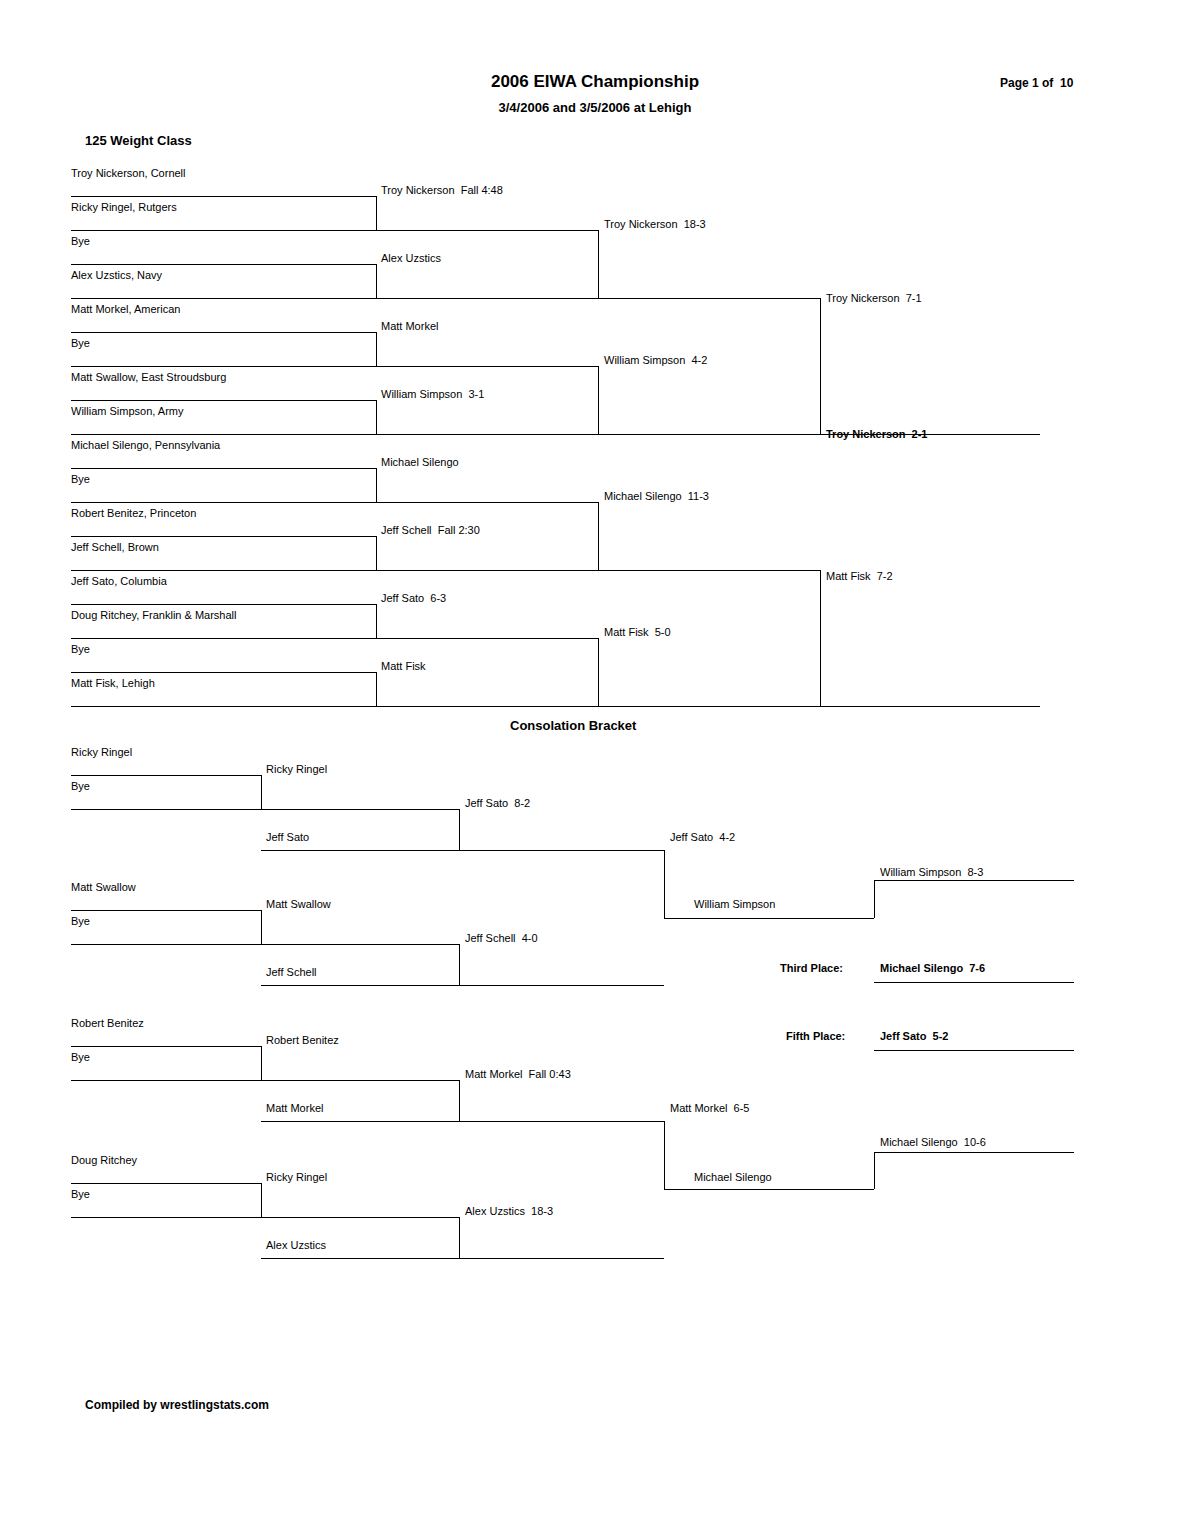2006 EIWA Championship
3/4/2006 and 3/5/2006 at Lehigh
Page 1 of 10
125 Weight Class
Troy Nickerson, Cornell
Ricky Ringel, Rutgers
Bye
Alex Uzstics, Navy
Matt Morkel, American
Bye
Matt Swallow, East Stroudsburg
William Simpson, Army
Michael Silengo, Pennsylvania
Bye
Robert Benitez, Princeton
Jeff Schell, Brown
Jeff Sato, Columbia
Doug Ritchey, Franklin & Marshall
Bye
Matt Fisk, Lehigh
Troy Nickerson Fall 4:48
Alex Uzstics
Matt Morkel
William Simpson 3-1
Michael Silengo
Jeff Schell Fall 2:30
Jeff Sato 6-3
Matt Fisk
Troy Nickerson 18-3
William Simpson 4-2
Michael Silengo 11-3
Matt Fisk 5-0
Troy Nickerson 7-1
Matt Fisk 7-2
Troy Nickerson 2-1
Consolation Bracket
Ricky Ringel
Bye
Ricky Ringel
Jeff Sato
Jeff Sato 8-2
Matt Swallow
Bye
Matt Swallow
Jeff Schell
Jeff Schell 4-0
Jeff Sato 4-2
William Simpson
William Simpson 8-3
Third Place:
Michael Silengo 7-6
Robert Benitez
Bye
Robert Benitez
Matt Morkel
Matt Morkel Fall 0:43
Fifth Place:
Jeff Sato 5-2
Doug Ritchey
Bye
Ricky Ringel
Alex Uzstics
Alex Uzstics 18-3
Matt Morkel 6-5
Michael Silengo
Michael Silengo 10-6
Compiled by wrestlingstats.com